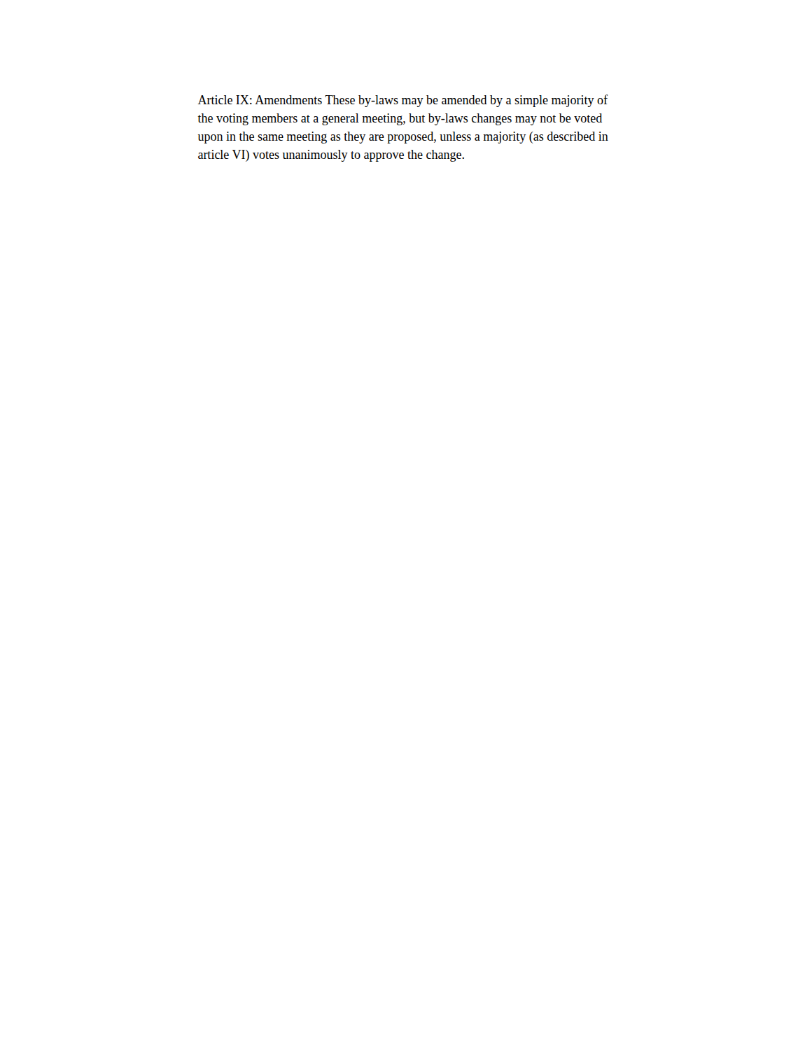Article IX: Amendments These by-laws may be amended by a simple majority of the voting members at a general meeting, but by-laws changes may not be voted upon in the same meeting as they are proposed, unless a majority (as described in article VI) votes unanimously to approve the change.